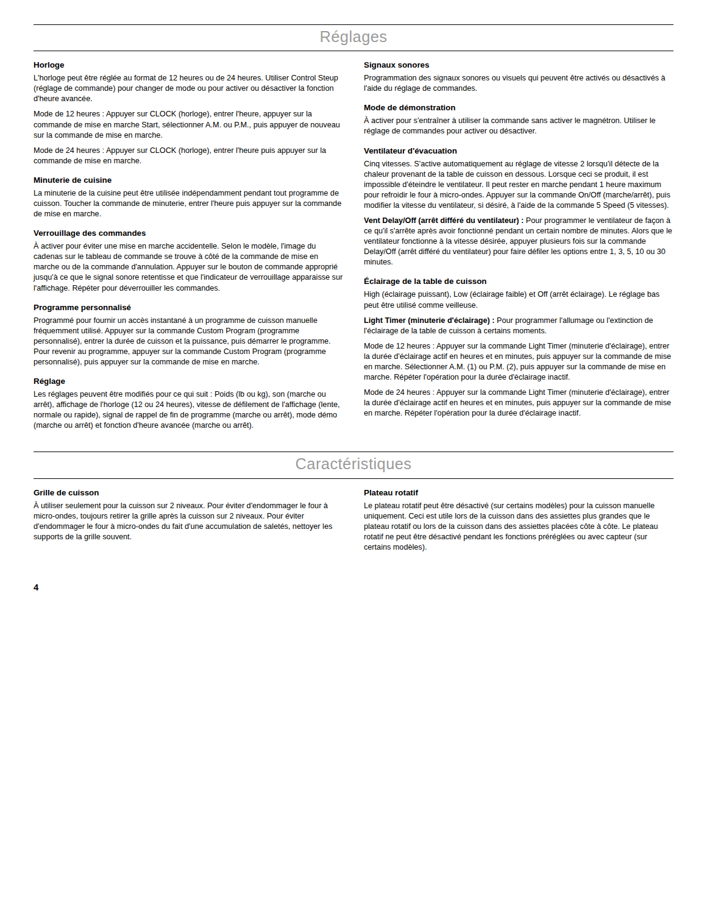Réglages
Horloge
L'horloge peut être réglée au format de 12 heures ou de 24 heures. Utiliser Control Steup (réglage de commande) pour changer de mode ou pour activer ou désactiver la fonction d'heure avancée.
Mode de 12 heures : Appuyer sur CLOCK (horloge), entrer l'heure, appuyer sur la commande de mise en marche Start, sélectionner A.M. ou P.M., puis appuyer de nouveau sur la commande de mise en marche.
Mode de 24 heures : Appuyer sur CLOCK (horloge), entrer l'heure puis appuyer sur la commande de mise en marche.
Minuterie de cuisine
La minuterie de la cuisine peut être utilisée indépendamment pendant tout programme de cuisson. Toucher la commande de minuterie, entrer l'heure puis appuyer sur la commande de mise en marche.
Verrouillage des commandes
À activer pour éviter une mise en marche accidentelle. Selon le modèle, l'image du cadenas sur le tableau de commande se trouve à côté de la commande de mise en marche ou de la commande d'annulation. Appuyer sur le bouton de commande approprié jusqu'à ce que le signal sonore retentisse et que l'indicateur de verrouillage apparaisse sur l'affichage. Répéter pour déverrouiller les commandes.
Programme personnalisé
Programmé pour fournir un accès instantané à un programme de cuisson manuelle fréquemment utilisé. Appuyer sur la commande Custom Program (programme personnalisé), entrer la durée de cuisson et la puissance, puis démarrer le programme. Pour revenir au programme, appuyer sur la commande Custom Program (programme personnalisé), puis appuyer sur la commande de mise en marche.
Réglage
Les réglages peuvent être modifiés pour ce qui suit : Poids (lb ou kg), son (marche ou arrêt), affichage de l'horloge (12 ou 24 heures), vitesse de défilement de l'affichage (lente, normale ou rapide), signal de rappel de fin de programme (marche ou arrêt), mode démo (marche ou arrêt) et fonction d'heure avancée (marche ou arrêt).
Signaux sonores
Programmation des signaux sonores ou visuels qui peuvent être activés ou désactivés à l'aide du réglage de commandes.
Mode de démonstration
À activer pour s'entraîner à utiliser la commande sans activer le magnétron. Utiliser le réglage de commandes pour activer ou désactiver.
Ventilateur d'évacuation
Cinq vitesses. S'active automatiquement au réglage de vitesse 2 lorsqu'il détecte de la chaleur provenant de la table de cuisson en dessous. Lorsque ceci se produit, il est impossible d'éteindre le ventilateur. Il peut rester en marche pendant 1 heure maximum pour refroidir le four à micro-ondes. Appuyer sur la commande On/Off (marche/arrêt), puis modifier la vitesse du ventilateur, si désiré, à l'aide de la commande 5 Speed (5 vitesses).
Vent Delay/Off (arrêt différé du ventilateur) : Pour programmer le ventilateur de façon à ce qu'il s'arrête après avoir fonctionné pendant un certain nombre de minutes. Alors que le ventilateur fonctionne à la vitesse désirée, appuyer plusieurs fois sur la commande Delay/Off (arrêt différé du ventilateur) pour faire défiler les options entre 1, 3, 5, 10 ou 30 minutes.
Éclairage de la table de cuisson
High (éclairage puissant), Low (éclairage faible) et Off (arrêt éclairage). Le réglage bas peut être utilisé comme veilleuse.
Light Timer (minuterie d'éclairage) : Pour programmer l'allumage ou l'extinction de l'éclairage de la table de cuisson à certains moments.
Mode de 12 heures : Appuyer sur la commande Light Timer (minuterie d'éclairage), entrer la durée d'éclairage actif en heures et en minutes, puis appuyer sur la commande de mise en marche. Sélectionner A.M. (1) ou P.M. (2), puis appuyer sur la commande de mise en marche. Répéter l'opération pour la durée d'éclairage inactif.
Mode de 24 heures : Appuyer sur la commande Light Timer (minuterie d'éclairage), entrer la durée d'éclairage actif en heures et en minutes, puis appuyer sur la commande de mise en marche. Répéter l'opération pour la durée d'éclairage inactif.
Caractéristiques
Grille de cuisson
À utiliser seulement pour la cuisson sur 2 niveaux. Pour éviter d'endommager le four à micro-ondes, toujours retirer la grille après la cuisson sur 2 niveaux. Pour éviter d'endommager le four à micro-ondes du fait d'une accumulation de saletés, nettoyer les supports de la grille souvent.
Plateau rotatif
Le plateau rotatif peut être désactivé (sur certains modèles) pour la cuisson manuelle uniquement. Ceci est utile lors de la cuisson dans des assiettes plus grandes que le plateau rotatif ou lors de la cuisson dans des assiettes placées côte à côte. Le plateau rotatif ne peut être désactivé pendant les fonctions préréglées ou avec capteur (sur certains modèles).
4